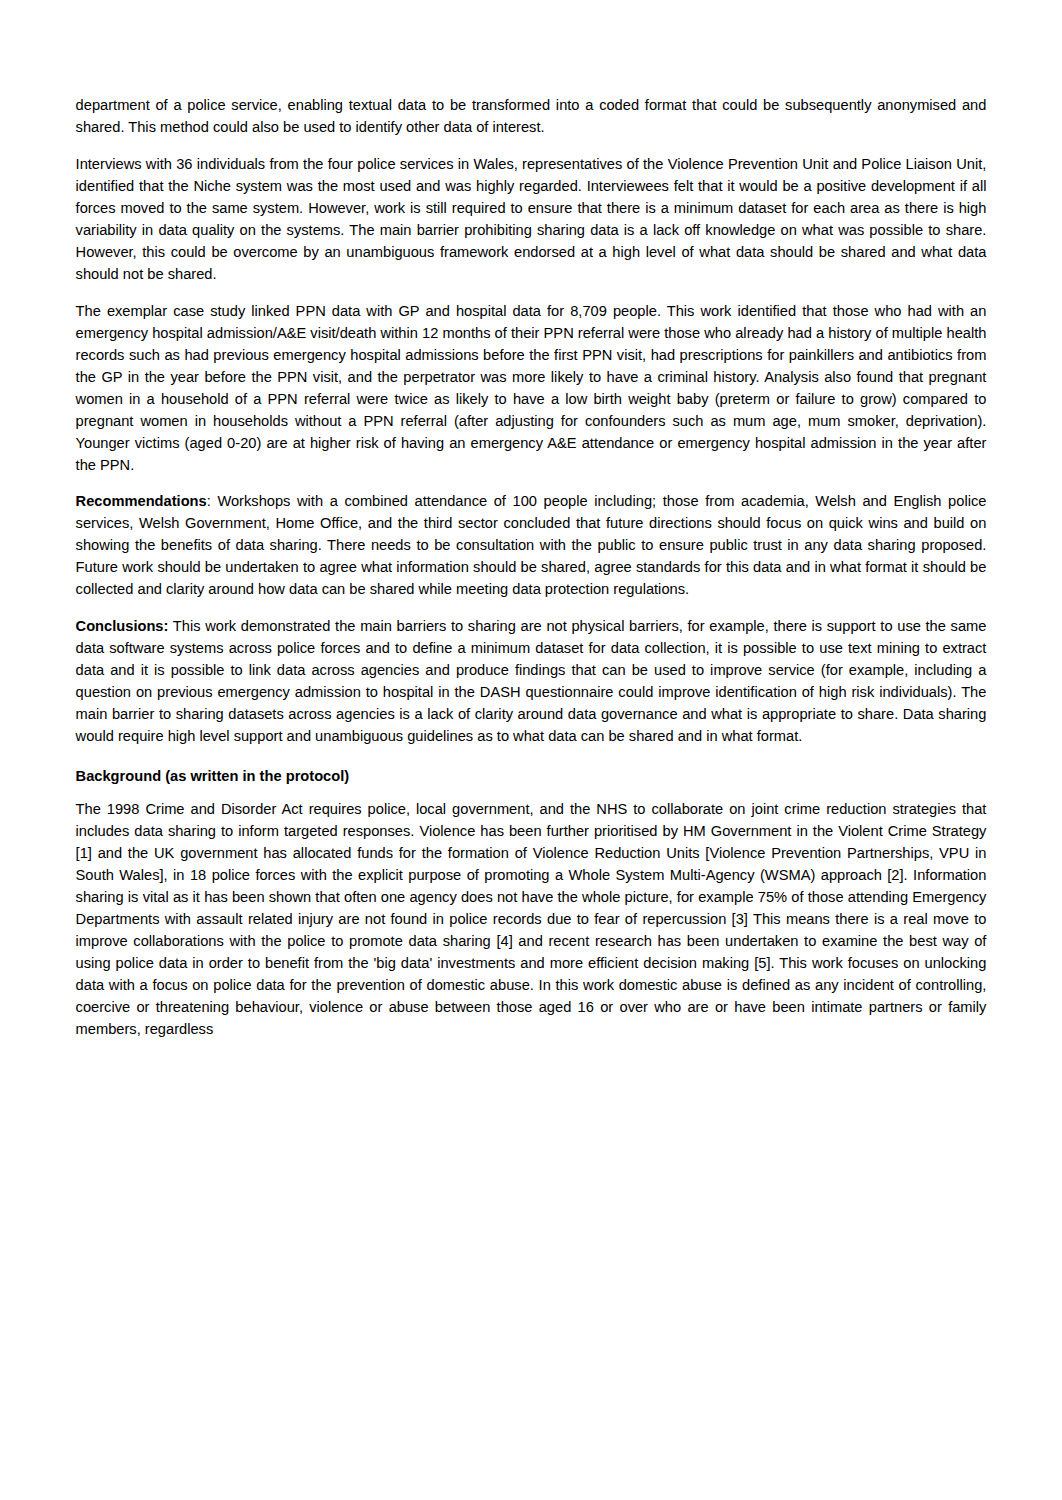department of a police service, enabling textual data to be transformed into a coded format that could be subsequently anonymised and shared. This method could also be used to identify other data of interest.
Interviews with 36 individuals from the four police services in Wales, representatives of the Violence Prevention Unit and Police Liaison Unit, identified that the Niche system was the most used and was highly regarded. Interviewees felt that it would be a positive development if all forces moved to the same system. However, work is still required to ensure that there is a minimum dataset for each area as there is high variability in data quality on the systems. The main barrier prohibiting sharing data is a lack off knowledge on what was possible to share. However, this could be overcome by an unambiguous framework endorsed at a high level of what data should be shared and what data should not be shared.
The exemplar case study linked PPN data with GP and hospital data for 8,709 people. This work identified that those who had with an emergency hospital admission/A&E visit/death within 12 months of their PPN referral were those who already had a history of multiple health records such as had previous emergency hospital admissions before the first PPN visit, had prescriptions for painkillers and antibiotics from the GP in the year before the PPN visit, and the perpetrator was more likely to have a criminal history. Analysis also found that pregnant women in a household of a PPN referral were twice as likely to have a low birth weight baby (preterm or failure to grow) compared to pregnant women in households without a PPN referral (after adjusting for confounders such as mum age, mum smoker, deprivation). Younger victims (aged 0-20) are at higher risk of having an emergency A&E attendance or emergency hospital admission in the year after the PPN.
Recommendations: Workshops with a combined attendance of 100 people including; those from academia, Welsh and English police services, Welsh Government, Home Office, and the third sector concluded that future directions should focus on quick wins and build on showing the benefits of data sharing. There needs to be consultation with the public to ensure public trust in any data sharing proposed. Future work should be undertaken to agree what information should be shared, agree standards for this data and in what format it should be collected and clarity around how data can be shared while meeting data protection regulations.
Conclusions: This work demonstrated the main barriers to sharing are not physical barriers, for example, there is support to use the same data software systems across police forces and to define a minimum dataset for data collection, it is possible to use text mining to extract data and it is possible to link data across agencies and produce findings that can be used to improve service (for example, including a question on previous emergency admission to hospital in the DASH questionnaire could improve identification of high risk individuals). The main barrier to sharing datasets across agencies is a lack of clarity around data governance and what is appropriate to share. Data sharing would require high level support and unambiguous guidelines as to what data can be shared and in what format.
Background (as written in the protocol)
The 1998 Crime and Disorder Act requires police, local government, and the NHS to collaborate on joint crime reduction strategies that includes data sharing to inform targeted responses. Violence has been further prioritised by HM Government in the Violent Crime Strategy [1] and the UK government has allocated funds for the formation of Violence Reduction Units [Violence Prevention Partnerships, VPU in South Wales], in 18 police forces with the explicit purpose of promoting a Whole System Multi-Agency (WSMA) approach [2]. Information sharing is vital as it has been shown that often one agency does not have the whole picture, for example 75% of those attending Emergency Departments with assault related injury are not found in police records due to fear of repercussion [3] This means there is a real move to improve collaborations with the police to promote data sharing [4] and recent research has been undertaken to examine the best way of using police data in order to benefit from the 'big data' investments and more efficient decision making [5]. This work focuses on unlocking data with a focus on police data for the prevention of domestic abuse. In this work domestic abuse is defined as any incident of controlling, coercive or threatening behaviour, violence or abuse between those aged 16 or over who are or have been intimate partners or family members, regardless